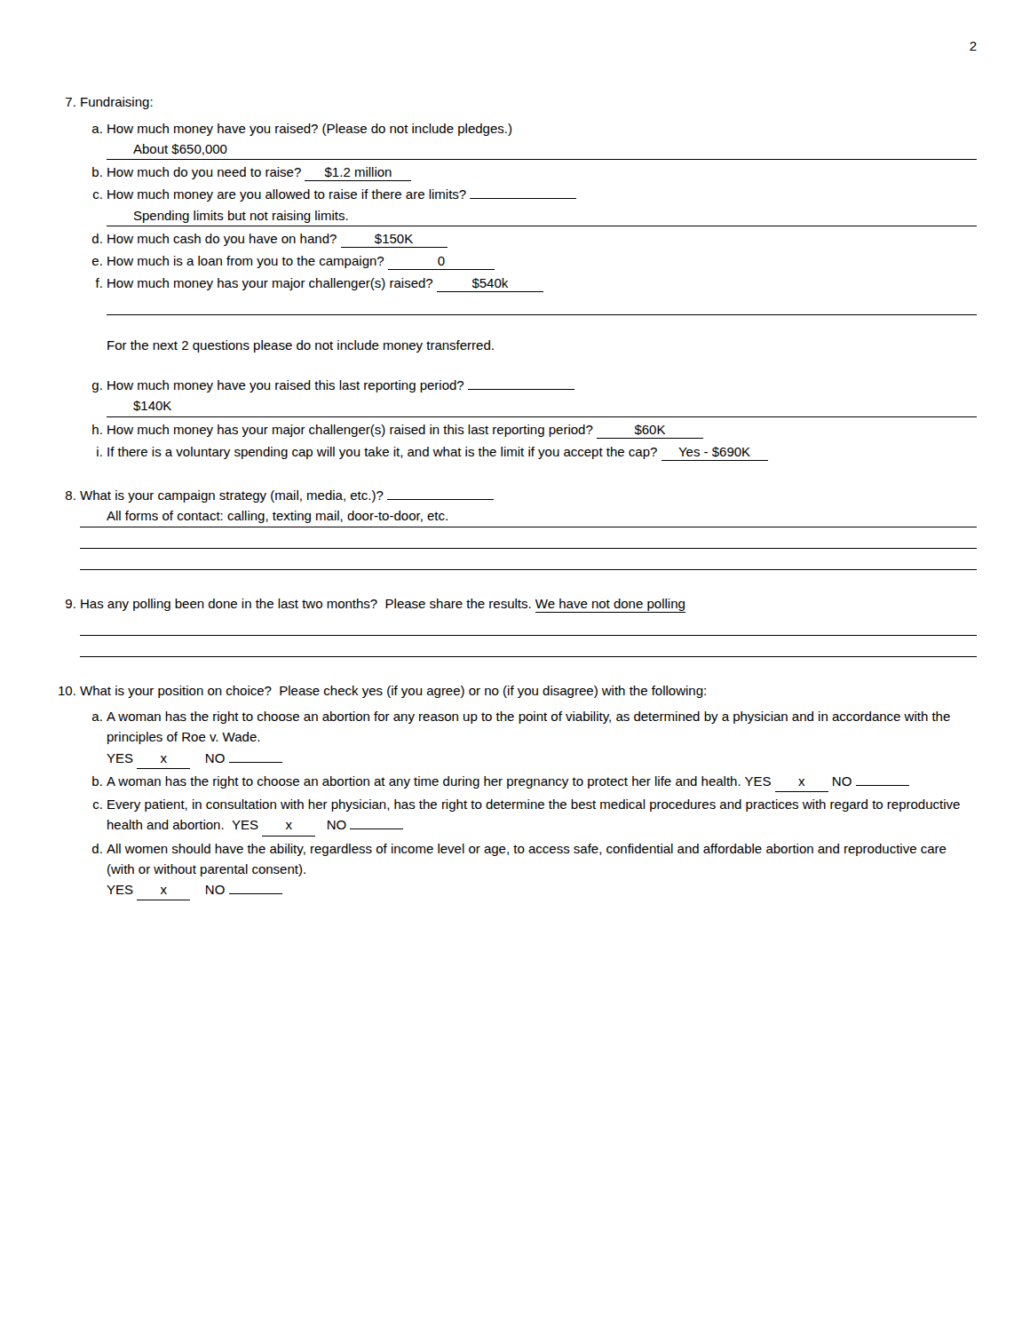2
Fundraising:
How much money have you raised? (Please do not include pledges.) About $650,000
How much do you need to raise? $1.2 million
How much money are you allowed to raise if there are limits? Spending limits but not raising limits.
How much cash do you have on hand? $150K
How much is a loan from you to the campaign? 0
How much money has your major challenger(s) raised? $540k
For the next 2 questions please do not include money transferred.
How much money have you raised this last reporting period? $140K
How much money has your major challenger(s) raised in this last reporting period? $60K
If there is a voluntary spending cap will you take it, and what is the limit if you accept the cap? Yes - $690K
What is your campaign strategy (mail, media, etc.)? All forms of contact: calling, texting mail, door-to-door, etc.
Has any polling been done in the last two months? Please share the results. We have not done polling
What is your position on choice? Please check yes (if you agree) or no (if you disagree) with the following:
A woman has the right to choose an abortion for any reason up to the point of viability, as determined by a physician and in accordance with the principles of Roe v. Wade.
YES x NO
A woman has the right to choose an abortion at any time during her pregnancy to protect her life and health. YES x NO
Every patient, in consultation with her physician, has the right to determine the best medical procedures and practices with regard to reproductive health and abortion. YES x NO
All women should have the ability, regardless of income level or age, to access safe, confidential and affordable abortion and reproductive care (with or without parental consent).
YES x NO